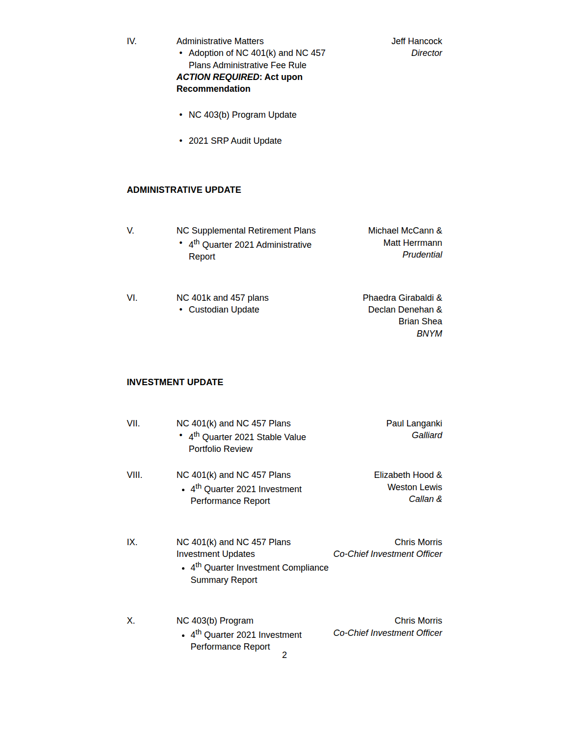| IV. | Administrative Matters Adoption of NC 401(k) and NC 457 Plans Administrative Fee Rule ACTION REQUIRED : Act upon Recommendation | Jeff Hancock Director |
| | NC 403(b) Program Update | |
| | 2021 SRP Audit Update | |
| ADMINISTRATIVE UPDATE |
| V. | NC Supplemental Retirement Plans 4 th Quarter 2021 Administrative Report | Michael McCann & Matt Herrmann Prudential |
| VI. | NC 401k and 457 plans Custodian Update | Phaedra Girabaldi & Declan Denehan & Brian Shea BNYM |
| INVESTMENT UPDATE |
| VII. | NC 401(k) and NC 457 Plans 4 th Quarter 2021 Stable Value Portfolio Review | Paul Langanki Galliard |
| VIII. | NC 401(k) and NC 457 Plans 4 th Quarter 2021 Investment Performance Report | Elizabeth Hood & Weston Lewis Callan & |
| IX. | NC 401(k) and NC 457 Plans Investment Updates 4 th Quarter Investment Compliance Summary Report | Chris Morris Co-Chief Investment Officer |
| X. | NC 403(b) Program 4 th Quarter 2021 Investment Performance Report | Chris Morris Co-Chief Investment Officer |
2